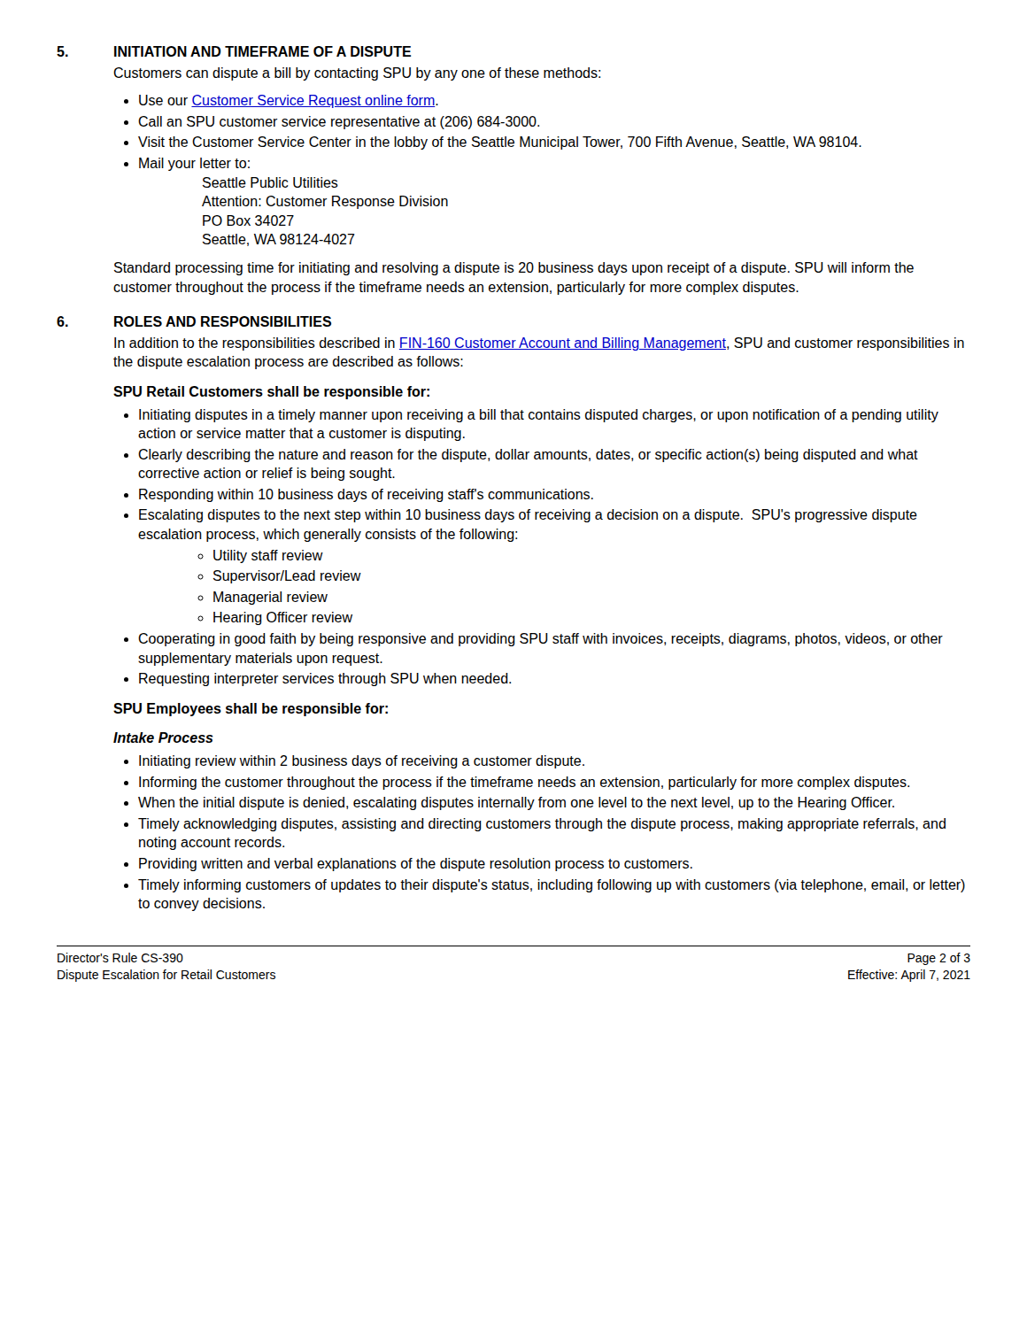5. INITIATION AND TIMEFRAME OF A DISPUTE
Customers can dispute a bill by contacting SPU by any one of these methods:
Use our Customer Service Request online form.
Call an SPU customer service representative at (206) 684-3000.
Visit the Customer Service Center in the lobby of the Seattle Municipal Tower, 700 Fifth Avenue, Seattle, WA 98104.
Mail your letter to:
Seattle Public Utilities
Attention: Customer Response Division
PO Box 34027
Seattle, WA 98124-4027
Standard processing time for initiating and resolving a dispute is 20 business days upon receipt of a dispute. SPU will inform the customer throughout the process if the timeframe needs an extension, particularly for more complex disputes.
6. ROLES AND RESPONSIBILITIES
In addition to the responsibilities described in FIN-160 Customer Account and Billing Management, SPU and customer responsibilities in the dispute escalation process are described as follows:
SPU Retail Customers shall be responsible for:
Initiating disputes in a timely manner upon receiving a bill that contains disputed charges, or upon notification of a pending utility action or service matter that a customer is disputing.
Clearly describing the nature and reason for the dispute, dollar amounts, dates, or specific action(s) being disputed and what corrective action or relief is being sought.
Responding within 10 business days of receiving staff's communications.
Escalating disputes to the next step within 10 business days of receiving a decision on a dispute. SPU's progressive dispute escalation process, which generally consists of the following:
Utility staff review
Supervisor/Lead review
Managerial review
Hearing Officer review
Cooperating in good faith by being responsive and providing SPU staff with invoices, receipts, diagrams, photos, videos, or other supplementary materials upon request.
Requesting interpreter services through SPU when needed.
SPU Employees shall be responsible for:
Intake Process
Initiating review within 2 business days of receiving a customer dispute.
Informing the customer throughout the process if the timeframe needs an extension, particularly for more complex disputes.
When the initial dispute is denied, escalating disputes internally from one level to the next level, up to the Hearing Officer.
Timely acknowledging disputes, assisting and directing customers through the dispute process, making appropriate referrals, and noting account records.
Providing written and verbal explanations of the dispute resolution process to customers.
Timely informing customers of updates to their dispute's status, including following up with customers (via telephone, email, or letter) to convey decisions.
Director's Rule CS-390
Dispute Escalation for Retail Customers
Page 2 of 3
Effective: April 7, 2021